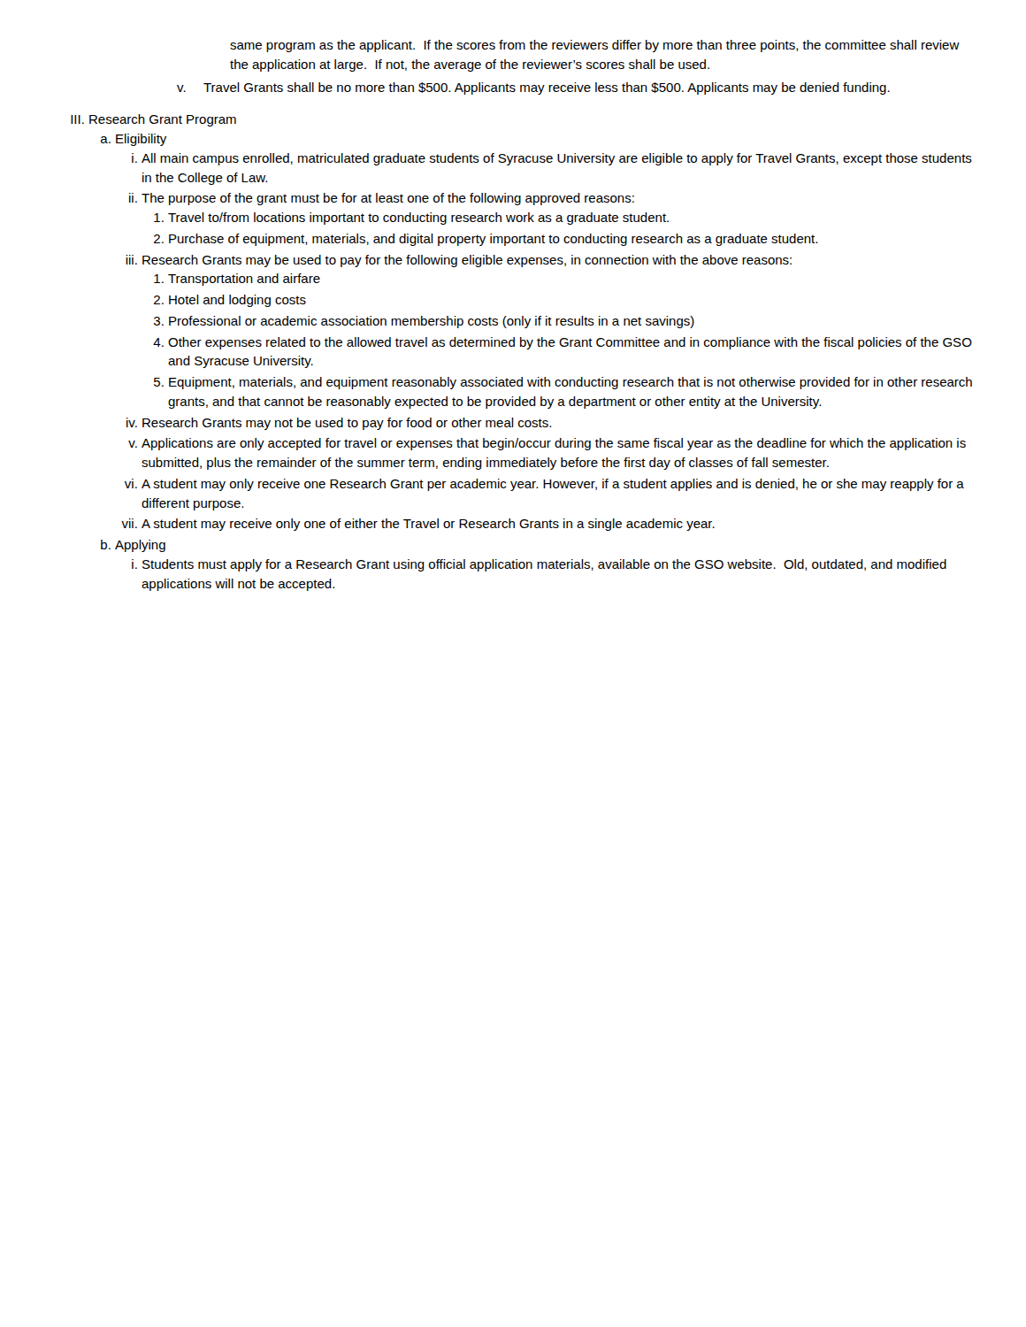same program as the applicant. If the scores from the reviewers differ by more than three points, the committee shall review the application at large. If not, the average of the reviewer’s scores shall be used.
v. Travel Grants shall be no more than $500. Applicants may receive less than $500. Applicants may be denied funding.
Research Grant Program
Eligibility
All main campus enrolled, matriculated graduate students of Syracuse University are eligible to apply for Travel Grants, except those students in the College of Law.
The purpose of the grant must be for at least one of the following approved reasons:
Travel to/from locations important to conducting research work as a graduate student.
Purchase of equipment, materials, and digital property important to conducting research as a graduate student.
Research Grants may be used to pay for the following eligible expenses, in connection with the above reasons:
Transportation and airfare
Hotel and lodging costs
Professional or academic association membership costs (only if it results in a net savings)
Other expenses related to the allowed travel as determined by the Grant Committee and in compliance with the fiscal policies of the GSO and Syracuse University.
Equipment, materials, and equipment reasonably associated with conducting research that is not otherwise provided for in other research grants, and that cannot be reasonably expected to be provided by a department or other entity at the University.
Research Grants may not be used to pay for food or other meal costs.
Applications are only accepted for travel or expenses that begin/occur during the same fiscal year as the deadline for which the application is submitted, plus the remainder of the summer term, ending immediately before the first day of classes of fall semester.
A student may only receive one Research Grant per academic year. However, if a student applies and is denied, he or she may reapply for a different purpose.
A student may receive only one of either the Travel or Research Grants in a single academic year.
Applying
Students must apply for a Research Grant using official application materials, available on the GSO website. Old, outdated, and modified applications will not be accepted.